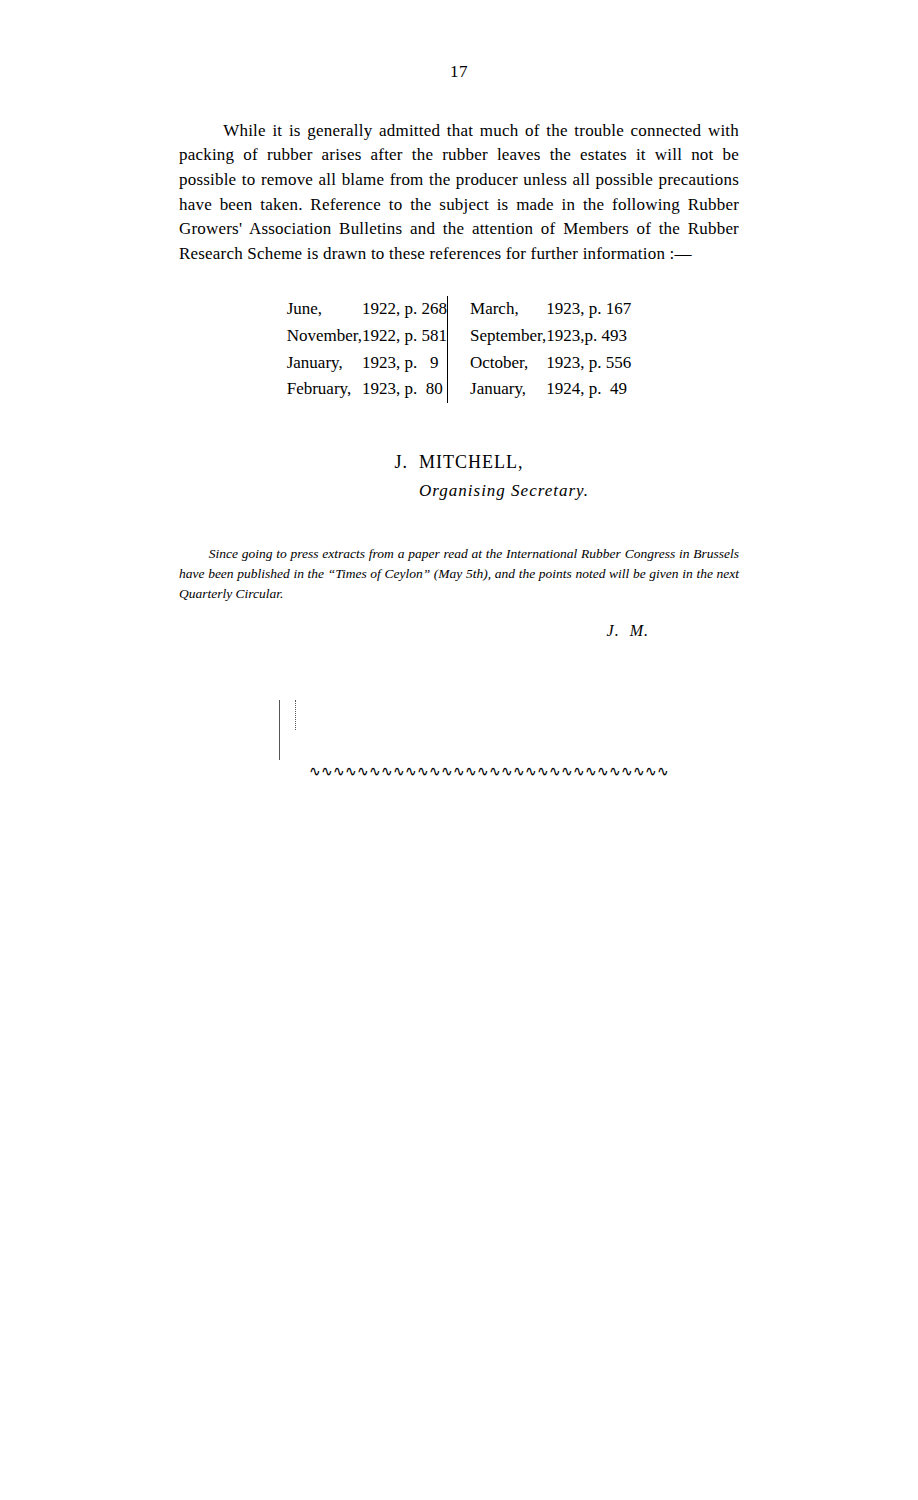17
While it is generally admitted that much of the trouble connected with packing of rubber arises after the rubber leaves the estates it will not be possible to remove all blame from the producer unless all possible precautions have been taken. Reference to the subject is made in the following Rubber Growers' Association Bulletins and the attention of Members of the Rubber Research Scheme is drawn to these references for further information :—
| June, | 1922, p. 268 | | March, | 1923, p. 167 |
| November, | 1922, p. 581 | | September, | 1923,p. 493 |
| January, | 1923, p. 9 | | October, | 1923, p. 556 |
| February, | 1923, p. 80 | | January, | 1924, p. 49 |
J. MITCHELL,
Organising Secretary.
Since going to press extracts from a paper read at the International Rubber Congress in Brussels have been published in the “Times of Ceylon” (May 5th), and the points noted will be given in the next Quarterly Circular.
J. M.
∿∿∿∿∿∿∿∿∿∿∿∿∿∿∿∿∿∿∿∿∿∿∿∿∿∿∿∿∿∿